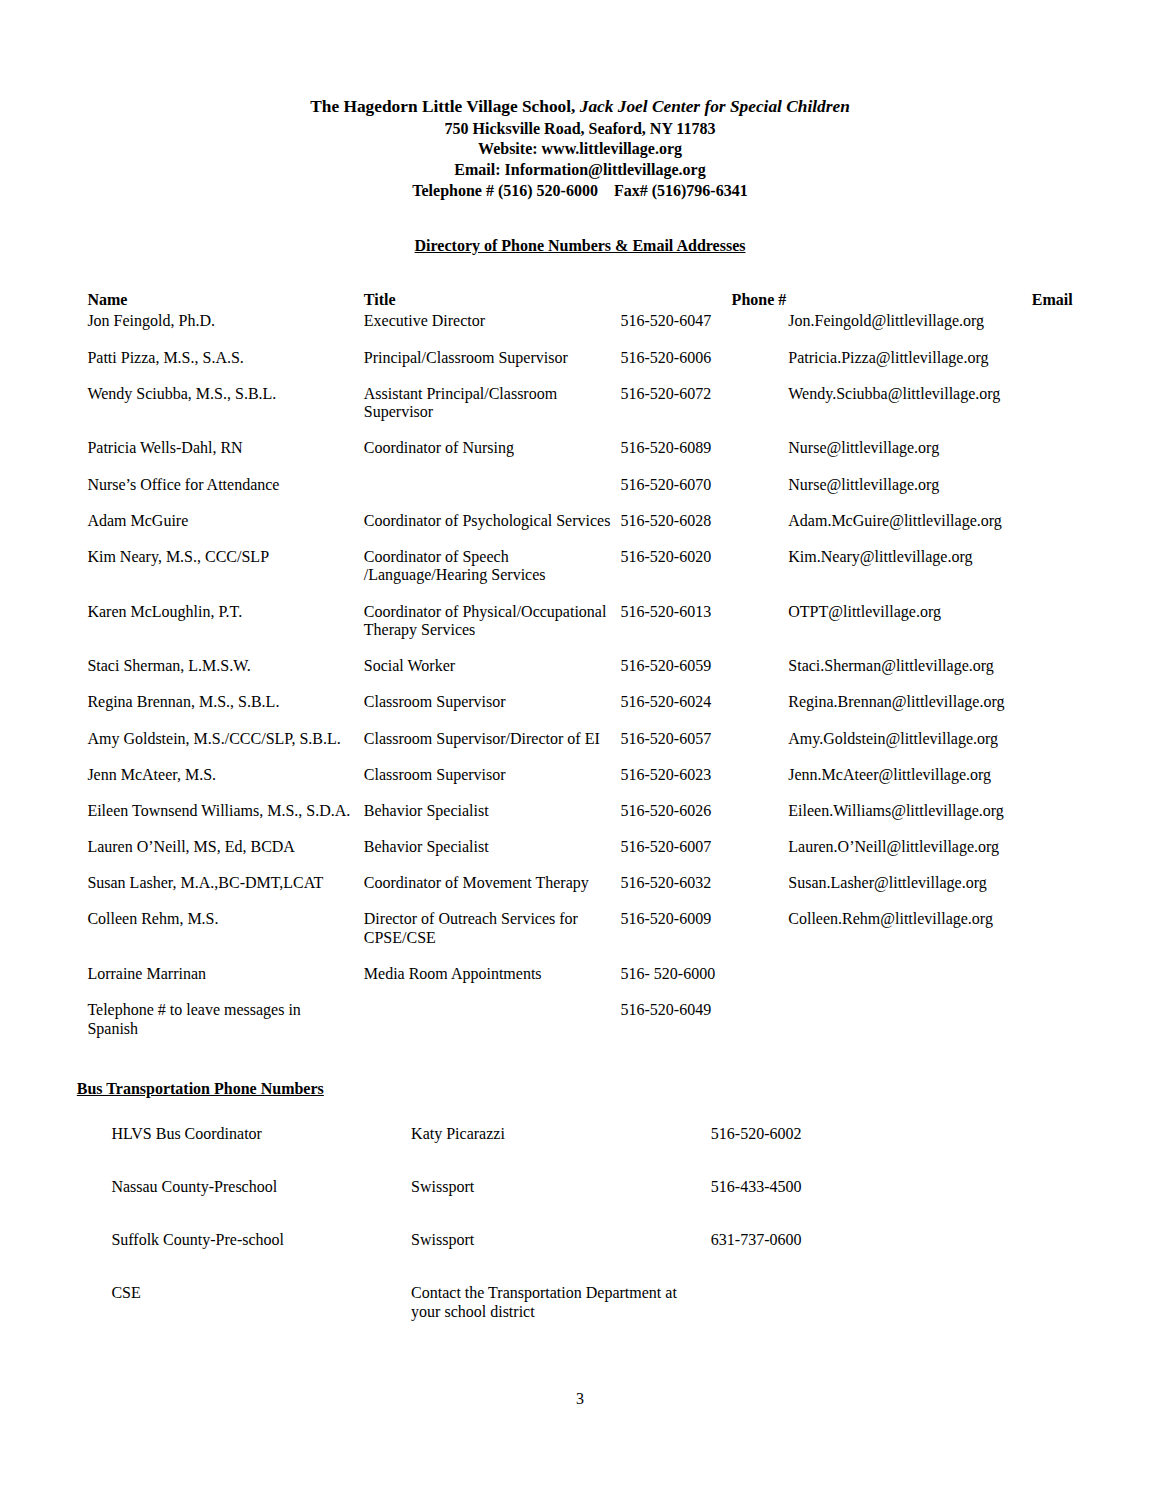The Hagedorn Little Village School, Jack Joel Center for Special Children
750 Hicksville Road, Seaford, NY 11783
Website: www.littlevillage.org
Email: Information@littlevillage.org
Telephone # (516) 520-6000 Fax# (516)796-6341
Directory of Phone Numbers & Email Addresses
| Name | Title | Phone # | Email |
| --- | --- | --- | --- |
| Jon Feingold, Ph.D. | Executive Director | 516-520-6047 | Jon.Feingold@littlevillage.org |
| Patti Pizza, M.S., S.A.S. | Principal/Classroom Supervisor | 516-520-6006 | Patricia.Pizza@littlevillage.org |
| Wendy Sciubba, M.S., S.B.L. | Assistant Principal/Classroom Supervisor | 516-520-6072 | Wendy.Sciubba@littlevillage.org |
| Patricia Wells-Dahl, RN | Coordinator of Nursing | 516-520-6089 | Nurse@littlevillage.org |
| Nurse’s Office for Attendance | | 516-520-6070 | Nurse@littlevillage.org |
| Adam McGuire | Coordinator of Psychological Services | 516-520-6028 | Adam.McGuire@littlevillage.org |
| Kim Neary, M.S., CCC/SLP | Coordinator of Speech /Language/Hearing Services | 516-520-6020 | Kim.Neary@littlevillage.org |
| Karen McLoughlin, P.T. | Coordinator of Physical/Occupational Therapy Services | 516-520-6013 | OTPT@littlevillage.org |
| Staci Sherman, L.M.S.W. | Social Worker | 516-520-6059 | Staci.Sherman@littlevillage.org |
| Regina Brennan, M.S., S.B.L. | Classroom Supervisor | 516-520-6024 | Regina.Brennan@littlevillage.org |
| Amy Goldstein, M.S./CCC/SLP, S.B.L. | Classroom Supervisor/Director of EI | 516-520-6057 | Amy.Goldstein@littlevillage.org |
| Jenn McAteer, M.S. | Classroom Supervisor | 516-520-6023 | Jenn.McAteer@littlevillage.org |
| Eileen Townsend Williams, M.S., S.D.A. | Behavior Specialist | 516-520-6026 | Eileen.Williams@littlevillage.org |
| Lauren O’Neill, MS, Ed, BCDA | Behavior Specialist | 516-520-6007 | Lauren.O’Neill@littlevillage.org |
| Susan Lasher, M.A.,BC-DMT,LCAT | Coordinator of Movement Therapy | 516-520-6032 | Susan.Lasher@littlevillage.org |
| Colleen Rehm, M.S. | Director of Outreach Services for CPSE/CSE | 516-520-6009 | Colleen.Rehm@littlevillage.org |
| Lorraine Marrinan | Media Room Appointments | 516- 520-6000 | |
| Telephone # to leave messages in Spanish | | 516-520-6049 | |
Bus Transportation Phone Numbers
| HLVS Bus Coordinator | Katy Picarazzi | 516-520-6002 |
| Nassau County-Preschool | Swissport | 516-433-4500 |
| Suffolk County-Pre-school | Swissport | 631-737-0600 |
| CSE | Contact the Transportation Department at your school district | |
3